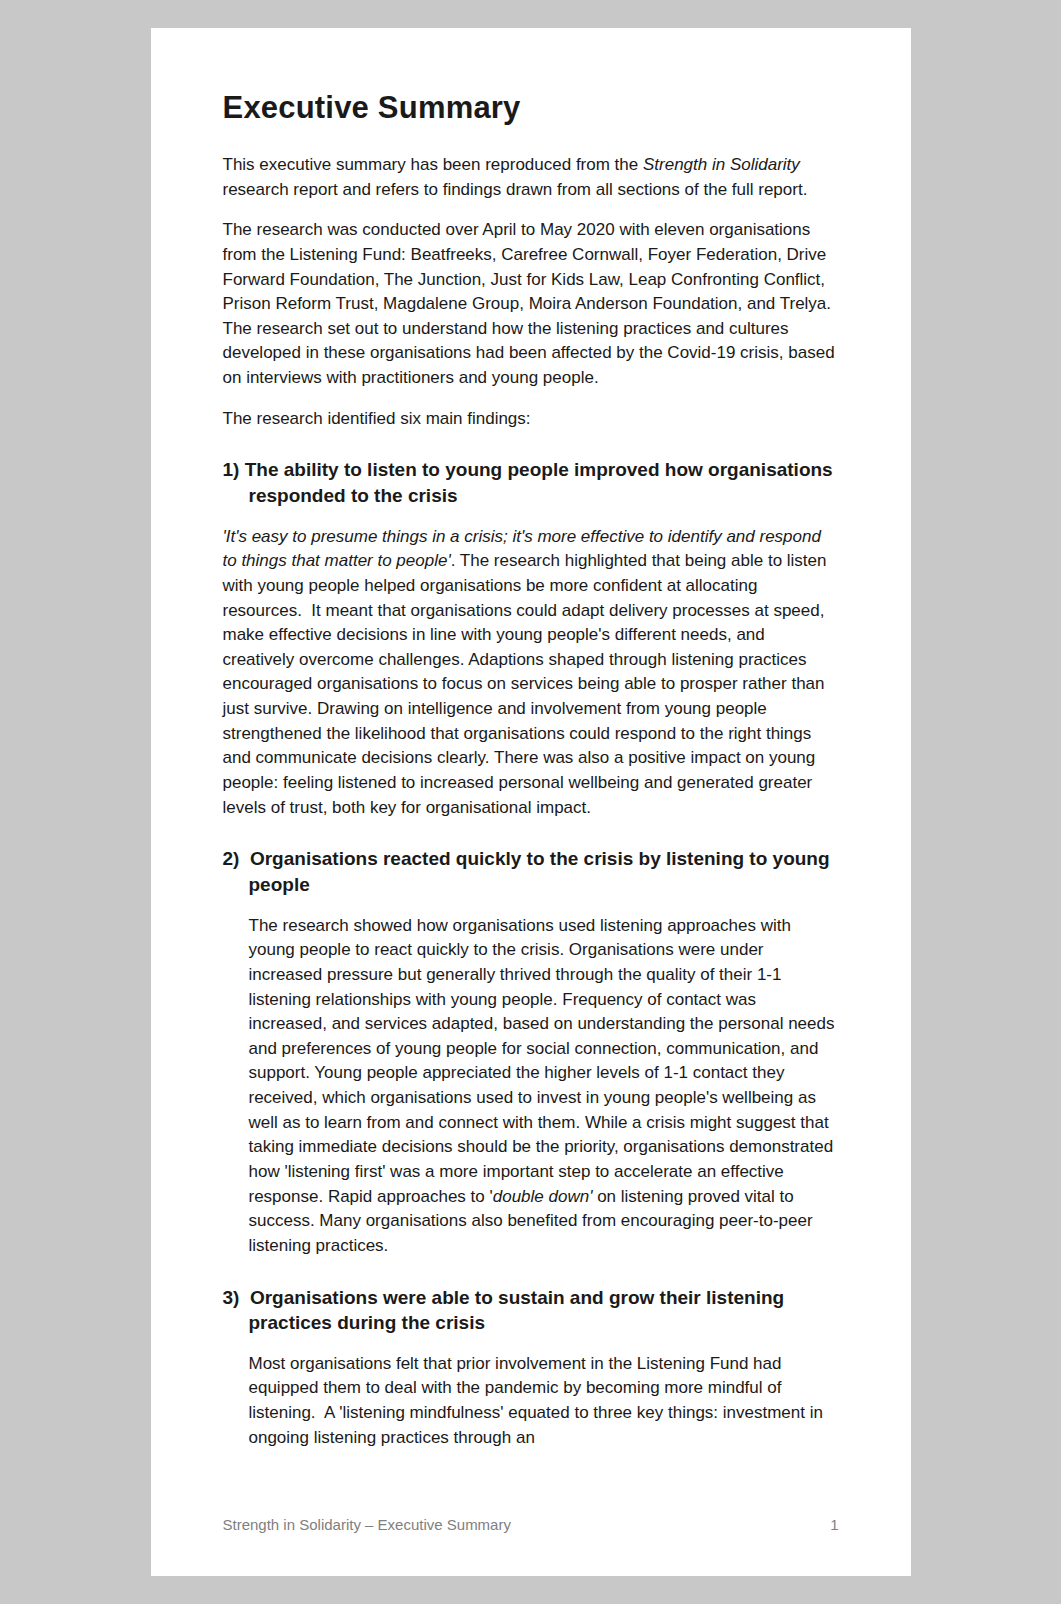Executive Summary
This executive summary has been reproduced from the Strength in Solidarity research report and refers to findings drawn from all sections of the full report.
The research was conducted over April to May 2020 with eleven organisations from the Listening Fund: Beatfreeks, Carefree Cornwall, Foyer Federation, Drive Forward Foundation, The Junction, Just for Kids Law, Leap Confronting Conflict, Prison Reform Trust, Magdalene Group, Moira Anderson Foundation, and Trelya. The research set out to understand how the listening practices and cultures developed in these organisations had been affected by the Covid-19 crisis, based on interviews with practitioners and young people.
The research identified six main findings:
1) The ability to listen to young people improved how organisations responded to the crisis
'It's easy to presume things in a crisis; it's more effective to identify and respond to things that matter to people'. The research highlighted that being able to listen with young people helped organisations be more confident at allocating resources. It meant that organisations could adapt delivery processes at speed, make effective decisions in line with young people's different needs, and creatively overcome challenges. Adaptions shaped through listening practices encouraged organisations to focus on services being able to prosper rather than just survive. Drawing on intelligence and involvement from young people strengthened the likelihood that organisations could respond to the right things and communicate decisions clearly. There was also a positive impact on young people: feeling listened to increased personal wellbeing and generated greater levels of trust, both key for organisational impact.
2) Organisations reacted quickly to the crisis by listening to young people
The research showed how organisations used listening approaches with young people to react quickly to the crisis. Organisations were under increased pressure but generally thrived through the quality of their 1-1 listening relationships with young people. Frequency of contact was increased, and services adapted, based on understanding the personal needs and preferences of young people for social connection, communication, and support. Young people appreciated the higher levels of 1-1 contact they received, which organisations used to invest in young people's wellbeing as well as to learn from and connect with them. While a crisis might suggest that taking immediate decisions should be the priority, organisations demonstrated how 'listening first' was a more important step to accelerate an effective response. Rapid approaches to 'double down' on listening proved vital to success. Many organisations also benefited from encouraging peer-to-peer listening practices.
3) Organisations were able to sustain and grow their listening practices during the crisis
Most organisations felt that prior involvement in the Listening Fund had equipped them to deal with the pandemic by becoming more mindful of listening. A 'listening mindfulness' equated to three key things: investment in ongoing listening practices through an
Strength in Solidarity – Executive Summary 1